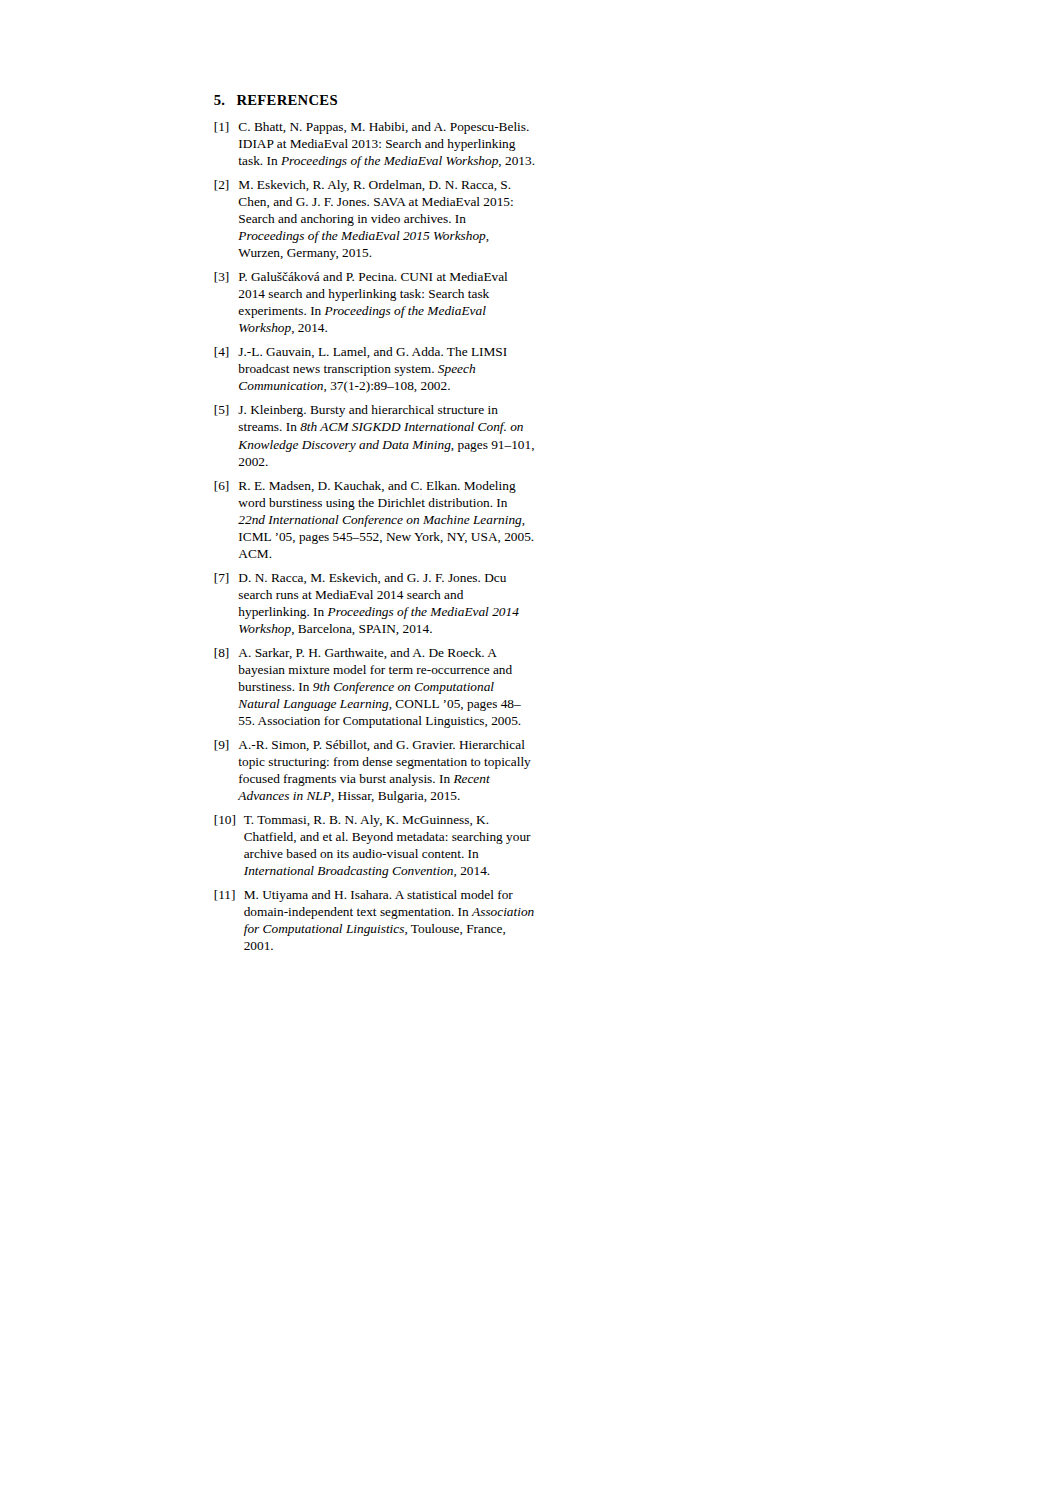5. REFERENCES
[1] C. Bhatt, N. Pappas, M. Habibi, and A. Popescu-Belis. IDIAP at MediaEval 2013: Search and hyperlinking task. In Proceedings of the MediaEval Workshop, 2013.
[2] M. Eskevich, R. Aly, R. Ordelman, D. N. Racca, S. Chen, and G. J. F. Jones. SAVA at MediaEval 2015: Search and anchoring in video archives. In Proceedings of the MediaEval 2015 Workshop, Wurzen, Germany, 2015.
[3] P. Galuščáková and P. Pecina. CUNI at MediaEval 2014 search and hyperlinking task: Search task experiments. In Proceedings of the MediaEval Workshop, 2014.
[4] J.-L. Gauvain, L. Lamel, and G. Adda. The LIMSI broadcast news transcription system. Speech Communication, 37(1-2):89–108, 2002.
[5] J. Kleinberg. Bursty and hierarchical structure in streams. In 8th ACM SIGKDD International Conf. on Knowledge Discovery and Data Mining, pages 91–101, 2002.
[6] R. E. Madsen, D. Kauchak, and C. Elkan. Modeling word burstiness using the Dirichlet distribution. In 22nd International Conference on Machine Learning, ICML ’05, pages 545–552, New York, NY, USA, 2005. ACM.
[7] D. N. Racca, M. Eskevich, and G. J. F. Jones. Dcu search runs at MediaEval 2014 search and hyperlinking. In Proceedings of the MediaEval 2014 Workshop, Barcelona, SPAIN, 2014.
[8] A. Sarkar, P. H. Garthwaite, and A. De Roeck. A bayesian mixture model for term re-occurrence and burstiness. In 9th Conference on Computational Natural Language Learning, CONLL ’05, pages 48–55. Association for Computational Linguistics, 2005.
[9] A.-R. Simon, P. Sébillot, and G. Gravier. Hierarchical topic structuring: from dense segmentation to topically focused fragments via burst analysis. In Recent Advances in NLP, Hissar, Bulgaria, 2015.
[10] T. Tommasi, R. B. N. Aly, K. McGuinness, K. Chatfield, and et al. Beyond metadata: searching your archive based on its audio-visual content. In International Broadcasting Convention, 2014.
[11] M. Utiyama and H. Isahara. A statistical model for domain-independent text segmentation. In Association for Computational Linguistics, Toulouse, France, 2001.